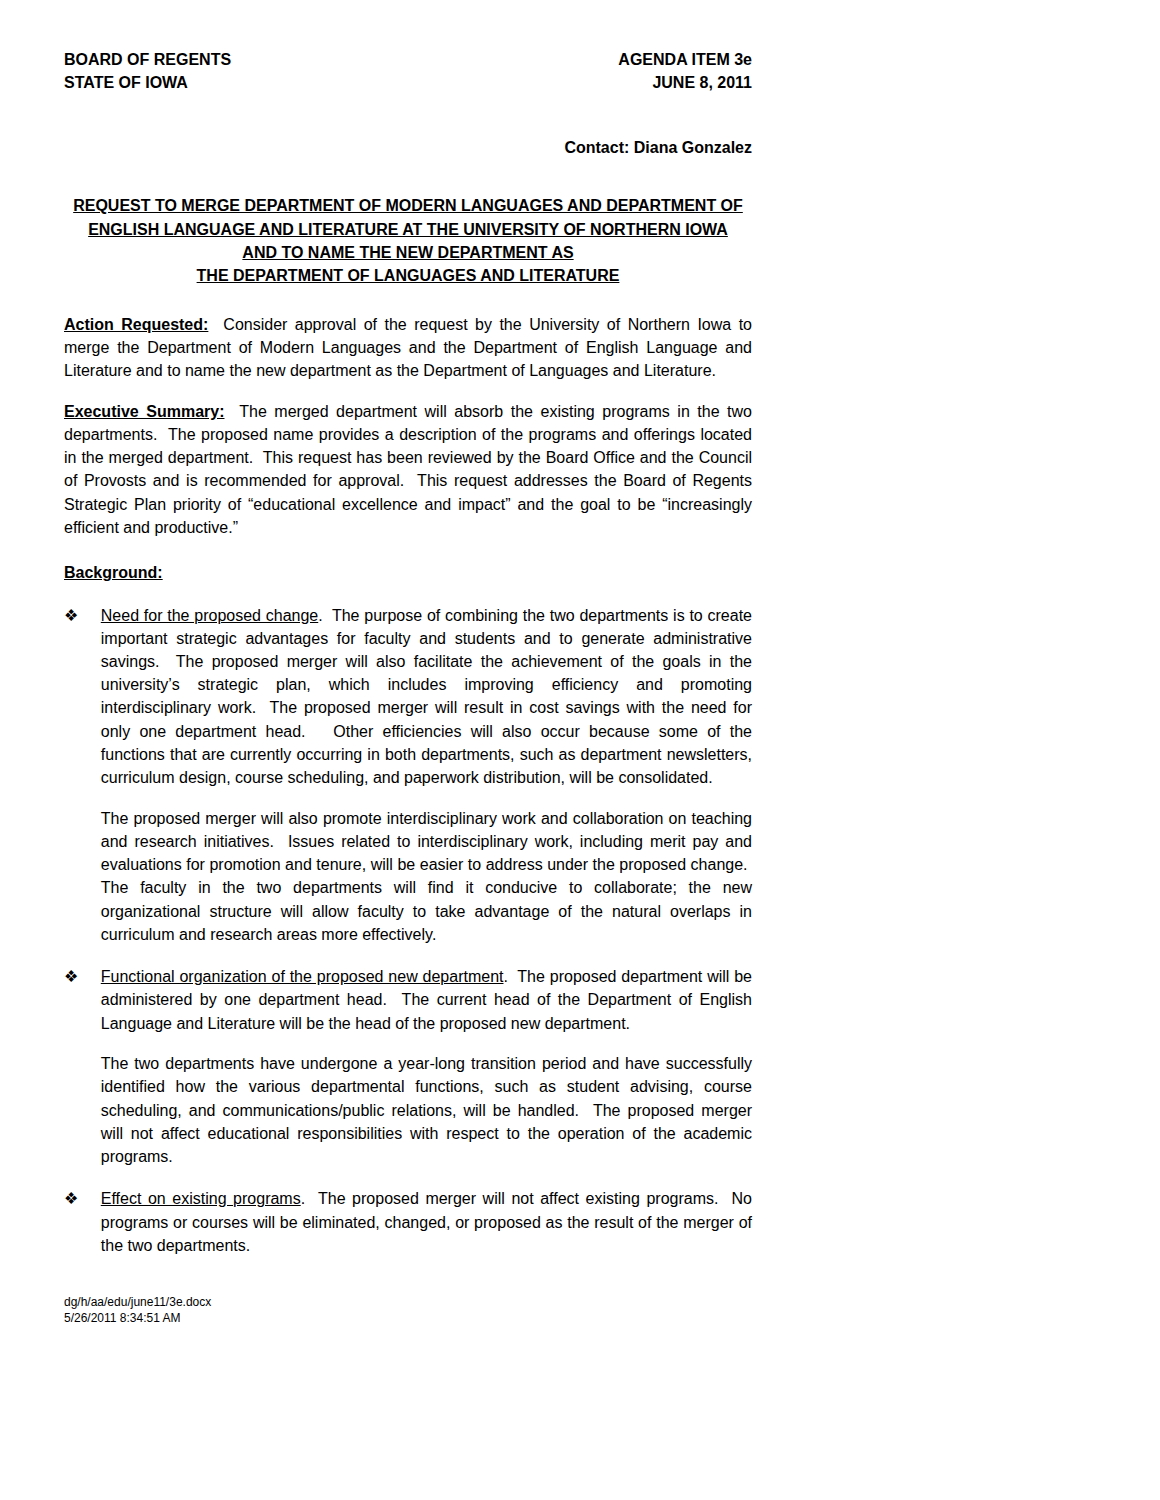BOARD OF REGENTS STATE OF IOWA
AGENDA ITEM 3e JUNE 8, 2011
Contact: Diana Gonzalez
REQUEST TO MERGE DEPARTMENT OF MODERN LANGUAGES AND DEPARTMENT OF ENGLISH LANGUAGE AND LITERATURE AT THE UNIVERSITY OF NORTHERN IOWA
AND TO NAME THE NEW DEPARTMENT AS
THE DEPARTMENT OF LANGUAGES AND LITERATURE
Action Requested: Consider approval of the request by the University of Northern Iowa to merge the Department of Modern Languages and the Department of English Language and Literature and to name the new department as the Department of Languages and Literature.
Executive Summary: The merged department will absorb the existing programs in the two departments. The proposed name provides a description of the programs and offerings located in the merged department. This request has been reviewed by the Board Office and the Council of Provosts and is recommended for approval. This request addresses the Board of Regents Strategic Plan priority of “educational excellence and impact” and the goal to be “increasingly efficient and productive.”
Background:
❖
Need for the proposed change. The purpose of combining the two departments is to create important strategic advantages for faculty and students and to generate administrative savings. The proposed merger will also facilitate the achievement of the goals in the university’s strategic plan, which includes improving efficiency and promoting interdisciplinary work. The proposed merger will result in cost savings with the need for only one department head. Other efficiencies will also occur because some of the functions that are currently occurring in both departments, such as department newsletters, curriculum design, course scheduling, and paperwork distribution, will be consolidated.
The proposed merger will also promote interdisciplinary work and collaboration on teaching and research initiatives. Issues related to interdisciplinary work, including merit pay and evaluations for promotion and tenure, will be easier to address under the proposed change. The faculty in the two departments will find it conducive to collaborate; the new organizational structure will allow faculty to take advantage of the natural overlaps in curriculum and research areas more effectively.
❖
Functional organization of the proposed new department. The proposed department will be administered by one department head. The current head of the Department of English Language and Literature will be the head of the proposed new department.
The two departments have undergone a year-long transition period and have successfully identified how the various departmental functions, such as student advising, course scheduling, and communications/public relations, will be handled. The proposed merger will not affect educational responsibilities with respect to the operation of the academic programs.
❖
Effect on existing programs. The proposed merger will not affect existing programs. No programs or courses will be eliminated, changed, or proposed as the result of the merger of the two departments.
dg/h/aa/edu/june11/3e.docx
5/26/2011 8:34:51 AM